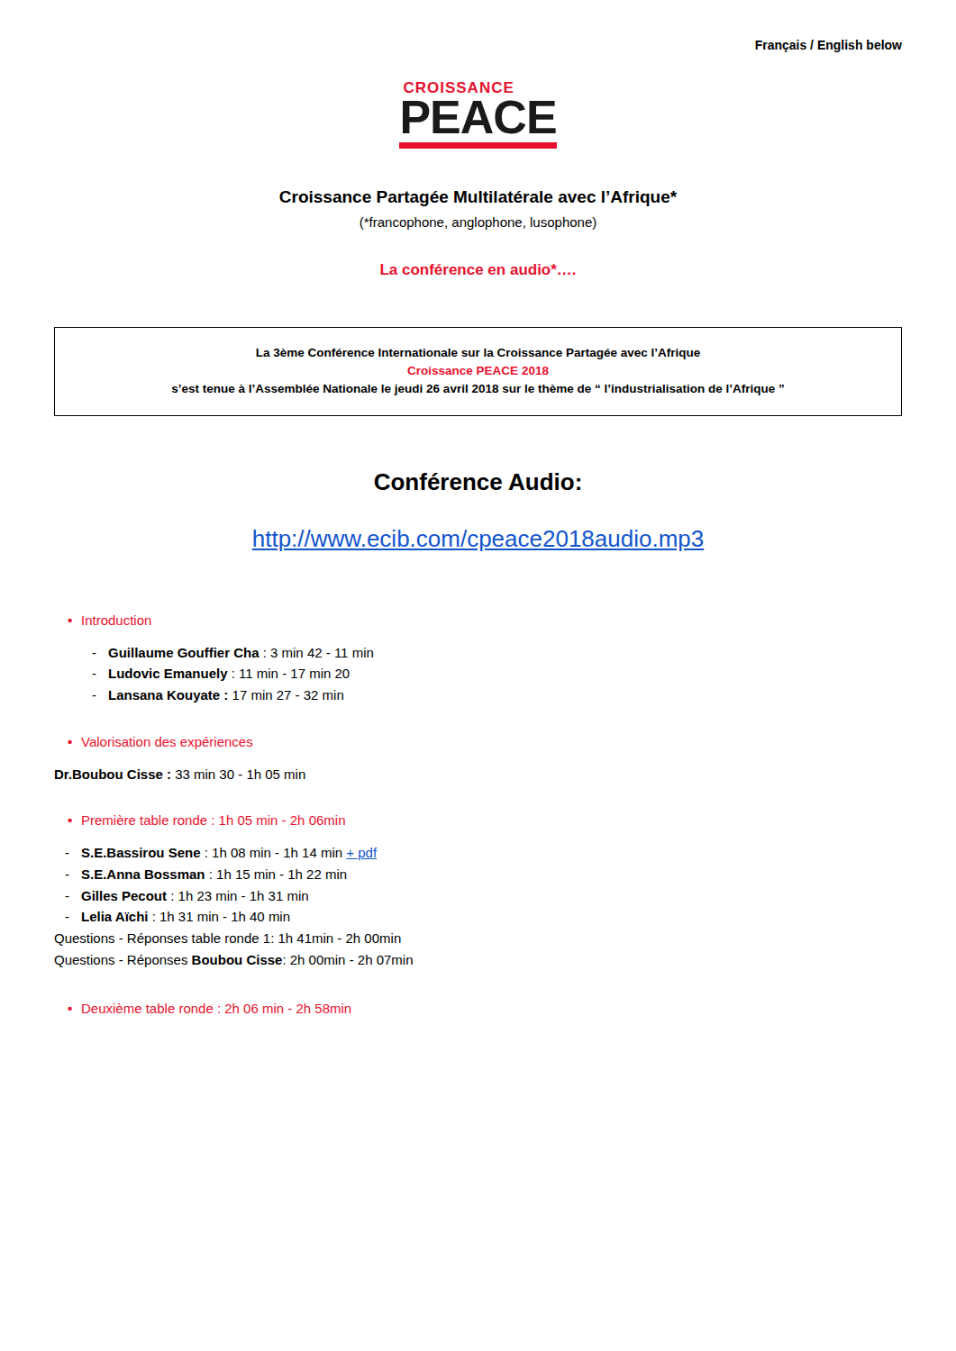Français / English below
CROISSANCE
PEACE
Croissance Partagée Multilatérale avec l’Afrique*
(*francophone, anglophone, lusophone)
La conférence en audio*….
La 3ème Conférence Internationale sur la Croissance Partagée avec l’Afrique
Croissance PEACE 2018
s’est tenue à l’Assemblée Nationale le jeudi 26 avril 2018 sur le thème de “ l’industrialisation de l’Afrique ”
Conférence Audio:
http://www.ecib.com/cpeace2018audio.mp3
Introduction
Guillaume Gouffier Cha : 3 min 42 - 11 min
Ludovic Emanuely : 11 min - 17 min 20
Lansana Kouyate : 17 min 27 - 32 min
Valorisation des expériences
Dr.Boubou Cisse : 33 min 30 - 1h 05 min
Première table ronde : 1h 05 min - 2h 06min
S.E.Bassirou Sene : 1h 08 min - 1h 14 min + pdf
S.E.Anna Bossman : 1h 15 min - 1h 22 min
Gilles Pecout : 1h 23 min - 1h 31 min
Lelia Aïchi : 1h 31 min - 1h 40 min
Questions - Réponses table ronde 1: 1h 41min - 2h 00min
Questions - Réponses Boubou Cisse: 2h 00min - 2h 07min
Deuxième table ronde : 2h 06 min - 2h 58min